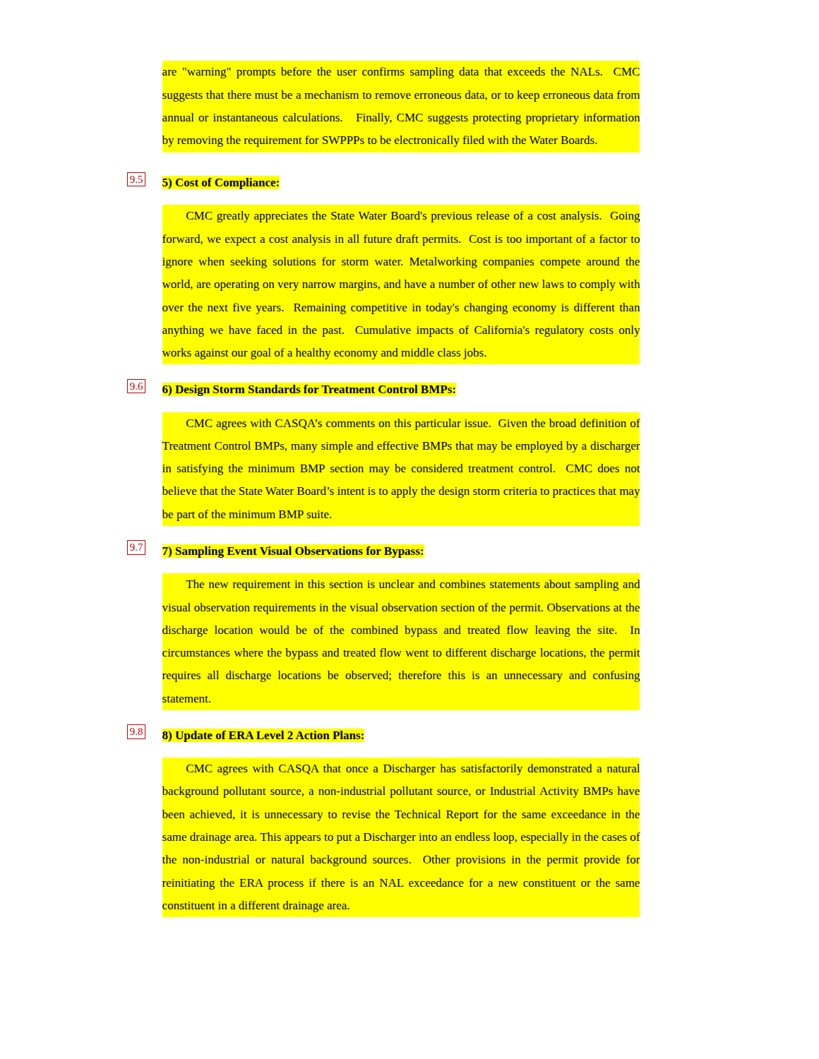are "warning" prompts before the user confirms sampling data that exceeds the NALs. CMC suggests that there must be a mechanism to remove erroneous data, or to keep erroneous data from annual or instantaneous calculations. Finally, CMC suggests protecting proprietary information by removing the requirement for SWPPPs to be electronically filed with the Water Boards.
9.5 5) Cost of Compliance:
CMC greatly appreciates the State Water Board's previous release of a cost analysis. Going forward, we expect a cost analysis in all future draft permits. Cost is too important of a factor to ignore when seeking solutions for storm water. Metalworking companies compete around the world, are operating on very narrow margins, and have a number of other new laws to comply with over the next five years. Remaining competitive in today's changing economy is different than anything we have faced in the past. Cumulative impacts of California's regulatory costs only works against our goal of a healthy economy and middle class jobs.
9.6 6) Design Storm Standards for Treatment Control BMPs:
CMC agrees with CASQA’s comments on this particular issue. Given the broad definition of Treatment Control BMPs, many simple and effective BMPs that may be employed by a discharger in satisfying the minimum BMP section may be considered treatment control. CMC does not believe that the State Water Board’s intent is to apply the design storm criteria to practices that may be part of the minimum BMP suite.
9.7 7) Sampling Event Visual Observations for Bypass:
The new requirement in this section is unclear and combines statements about sampling and visual observation requirements in the visual observation section of the permit. Observations at the discharge location would be of the combined bypass and treated flow leaving the site. In circumstances where the bypass and treated flow went to different discharge locations, the permit requires all discharge locations be observed; therefore this is an unnecessary and confusing statement.
9.8 8) Update of ERA Level 2 Action Plans:
CMC agrees with CASQA that once a Discharger has satisfactorily demonstrated a natural background pollutant source, a non-industrial pollutant source, or Industrial Activity BMPs have been achieved, it is unnecessary to revise the Technical Report for the same exceedance in the same drainage area. This appears to put a Discharger into an endless loop, especially in the cases of the non-industrial or natural background sources. Other provisions in the permit provide for reinitiating the ERA process if there is an NAL exceedance for a new constituent or the same constituent in a different drainage area.